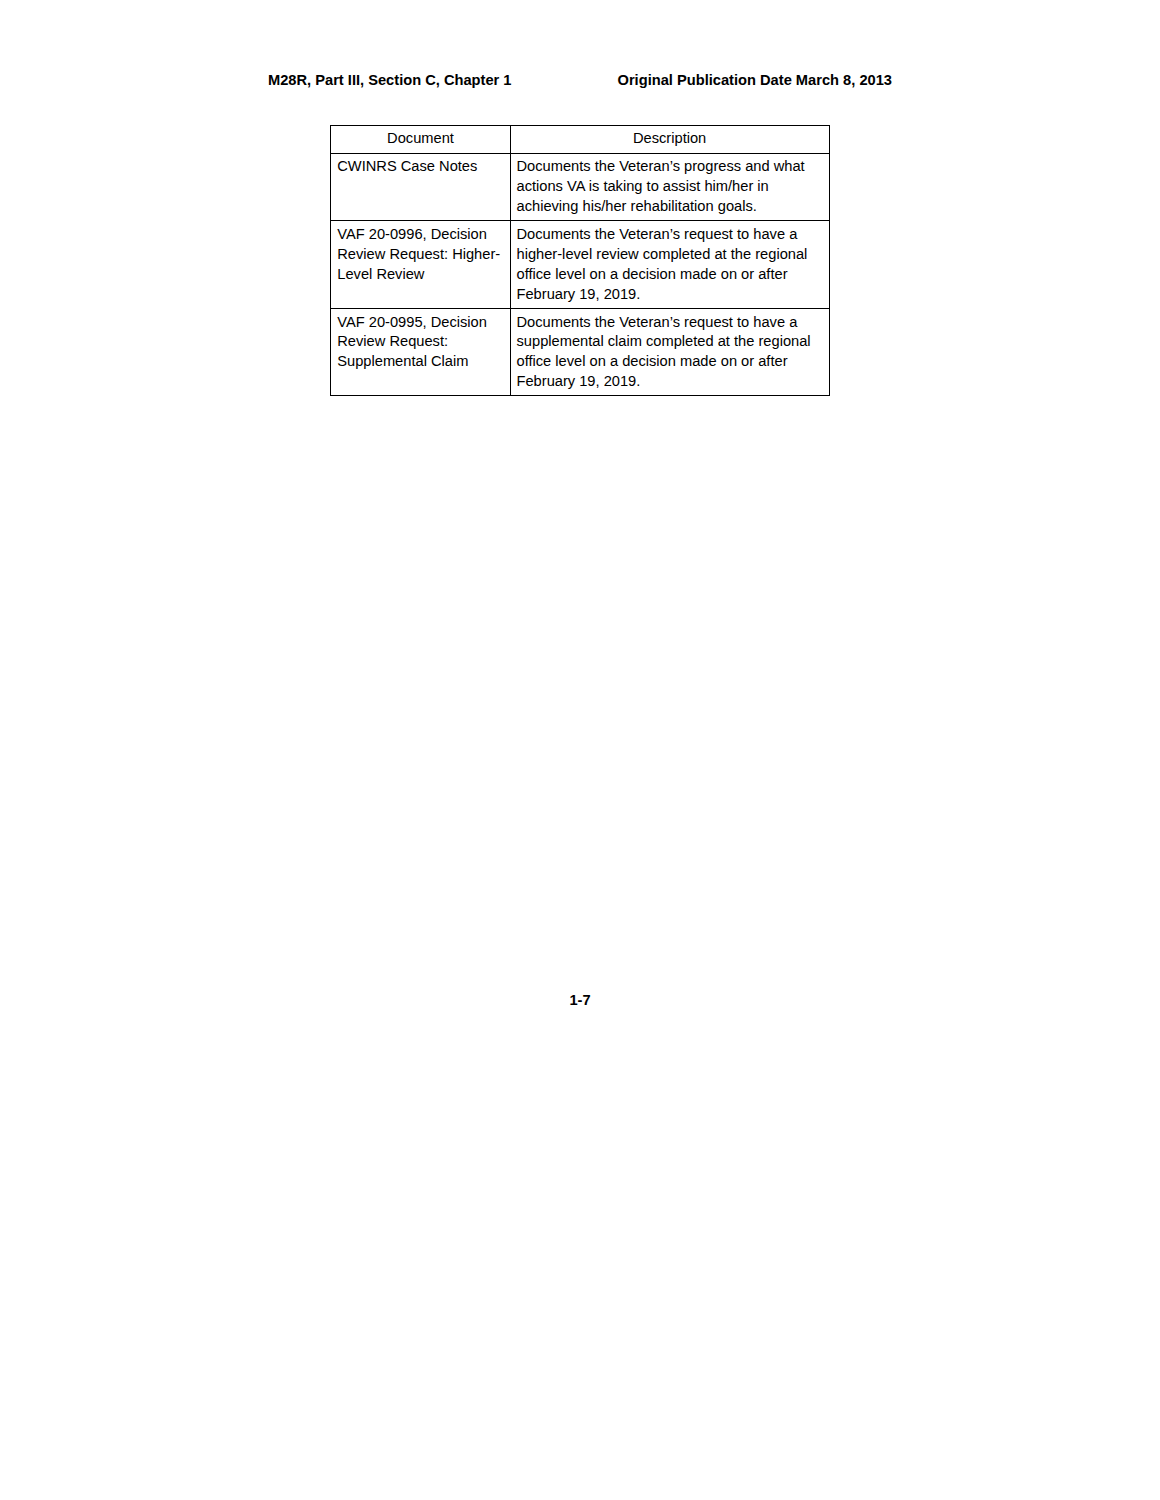M28R, Part III, Section C, Chapter 1
Original Publication Date March 8, 2013
| Document | Description |
| --- | --- |
| CWINRS Case Notes | Documents the Veteran’s progress and what actions VA is taking to assist him/her in achieving his/her rehabilitation goals. |
| VAF 20-0996, Decision Review Request: Higher-Level Review | Documents the Veteran’s request to have a higher-level review completed at the regional office level on a decision made on or after February 19, 2019. |
| VAF 20-0995, Decision Review Request: Supplemental Claim | Documents the Veteran’s request to have a supplemental claim completed at the regional office level on a decision made on or after February 19, 2019. |
1-7